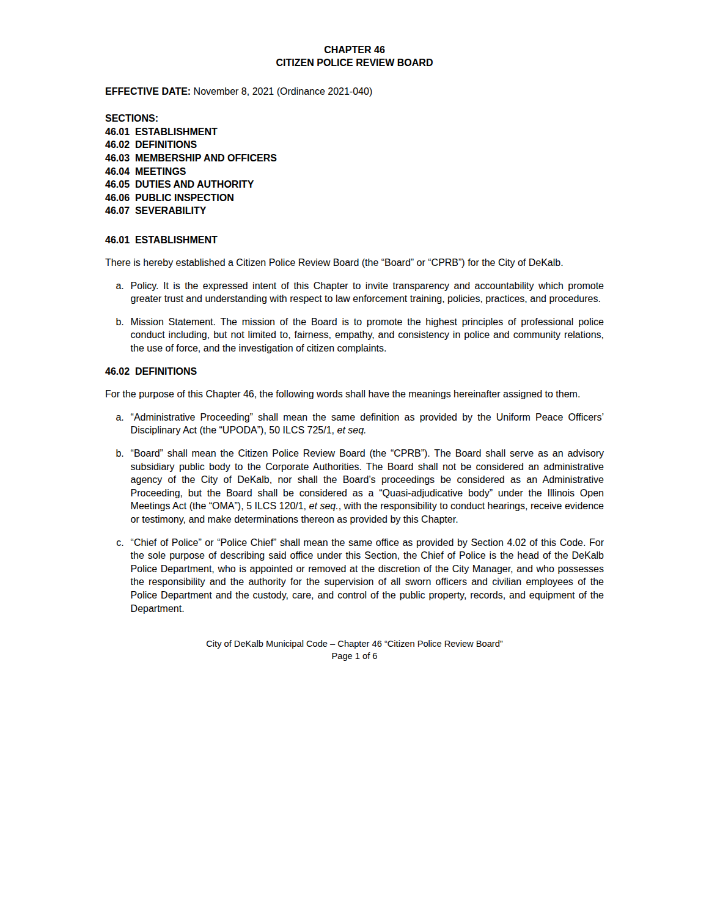CHAPTER 46
CITIZEN POLICE REVIEW BOARD
EFFECTIVE DATE: November 8, 2021 (Ordinance 2021-040)
SECTIONS:
46.01 ESTABLISHMENT
46.02 DEFINITIONS
46.03 MEMBERSHIP AND OFFICERS
46.04 MEETINGS
46.05 DUTIES AND AUTHORITY
46.06 PUBLIC INSPECTION
46.07 SEVERABILITY
46.01 ESTABLISHMENT
There is hereby established a Citizen Police Review Board (the “Board” or “CPRB”) for the City of DeKalb.
Policy. It is the expressed intent of this Chapter to invite transparency and accountability which promote greater trust and understanding with respect to law enforcement training, policies, practices, and procedures.
Mission Statement. The mission of the Board is to promote the highest principles of professional police conduct including, but not limited to, fairness, empathy, and consistency in police and community relations, the use of force, and the investigation of citizen complaints.
46.02 DEFINITIONS
For the purpose of this Chapter 46, the following words shall have the meanings hereinafter assigned to them.
“Administrative Proceeding” shall mean the same definition as provided by the Uniform Peace Officers’ Disciplinary Act (the “UPODA”), 50 ILCS 725/1, et seq.
“Board” shall mean the Citizen Police Review Board (the “CPRB”). The Board shall serve as an advisory subsidiary public body to the Corporate Authorities. The Board shall not be considered an administrative agency of the City of DeKalb, nor shall the Board’s proceedings be considered as an Administrative Proceeding, but the Board shall be considered as a “Quasi-adjudicative body” under the Illinois Open Meetings Act (the “OMA”), 5 ILCS 120/1, et seq., with the responsibility to conduct hearings, receive evidence or testimony, and make determinations thereon as provided by this Chapter.
“Chief of Police” or “Police Chief” shall mean the same office as provided by Section 4.02 of this Code. For the sole purpose of describing said office under this Section, the Chief of Police is the head of the DeKalb Police Department, who is appointed or removed at the discretion of the City Manager, and who possesses the responsibility and the authority for the supervision of all sworn officers and civilian employees of the Police Department and the custody, care, and control of the public property, records, and equipment of the Department.
City of DeKalb Municipal Code – Chapter 46 “Citizen Police Review Board”
Page 1 of 6